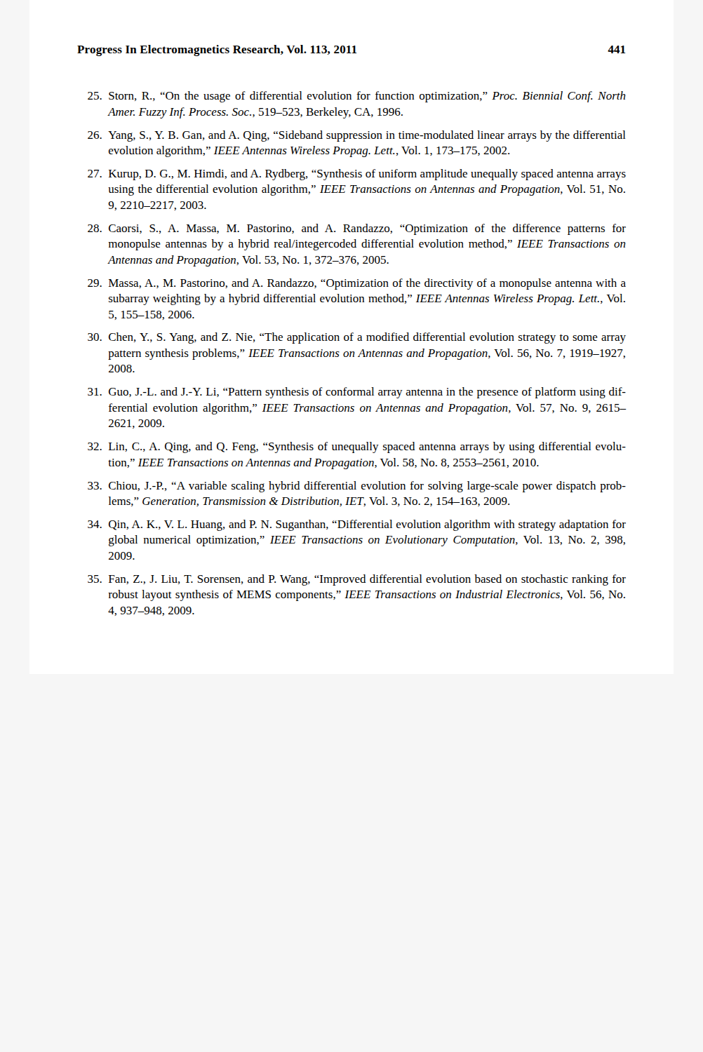Progress In Electromagnetics Research, Vol. 113, 2011 441
25. Storn, R., “On the usage of differential evolution for function optimization,” Proc. Biennial Conf. North Amer. Fuzzy Inf. Process. Soc., 519–523, Berkeley, CA, 1996.
26. Yang, S., Y. B. Gan, and A. Qing, “Sideband suppression in time-modulated linear arrays by the differential evolution algorithm,” IEEE Antennas Wireless Propag. Lett., Vol. 1, 173–175, 2002.
27. Kurup, D. G., M. Himdi, and A. Rydberg, “Synthesis of uniform amplitude unequally spaced antenna arrays using the differential evolution algorithm,” IEEE Transactions on Antennas and Propagation, Vol. 51, No. 9, 2210–2217, 2003.
28. Caorsi, S., A. Massa, M. Pastorino, and A. Randazzo, “Optimization of the difference patterns for monopulse antennas by a hybrid real/integercoded differential evolution method,” IEEE Transactions on Antennas and Propagation, Vol. 53, No. 1, 372–376, 2005.
29. Massa, A., M. Pastorino, and A. Randazzo, “Optimization of the directivity of a monopulse antenna with a subarray weighting by a hybrid differential evolution method,” IEEE Antennas Wireless Propag. Lett., Vol. 5, 155–158, 2006.
30. Chen, Y., S. Yang, and Z. Nie, “The application of a modified differential evolution strategy to some array pattern synthesis problems,” IEEE Transactions on Antennas and Propagation, Vol. 56, No. 7, 1919–1927, 2008.
31. Guo, J.-L. and J.-Y. Li, “Pattern synthesis of conformal array antenna in the presence of platform using differential evolution algorithm,” IEEE Transactions on Antennas and Propagation, Vol. 57, No. 9, 2615–2621, 2009.
32. Lin, C., A. Qing, and Q. Feng, “Synthesis of unequally spaced antenna arrays by using differential evolution,” IEEE Transactions on Antennas and Propagation, Vol. 58, No. 8, 2553–2561, 2010.
33. Chiou, J.-P., “A variable scaling hybrid differential evolution for solving large-scale power dispatch problems,” Generation, Transmission & Distribution, IET, Vol. 3, No. 2, 154–163, 2009.
34. Qin, A. K., V. L. Huang, and P. N. Suganthan, “Differential evolution algorithm with strategy adaptation for global numerical optimization,” IEEE Transactions on Evolutionary Computation, Vol. 13, No. 2, 398, 2009.
35. Fan, Z., J. Liu, T. Sorensen, and P. Wang, “Improved differential evolution based on stochastic ranking for robust layout synthesis of MEMS components,” IEEE Transactions on Industrial Electronics, Vol. 56, No. 4, 937–948, 2009.